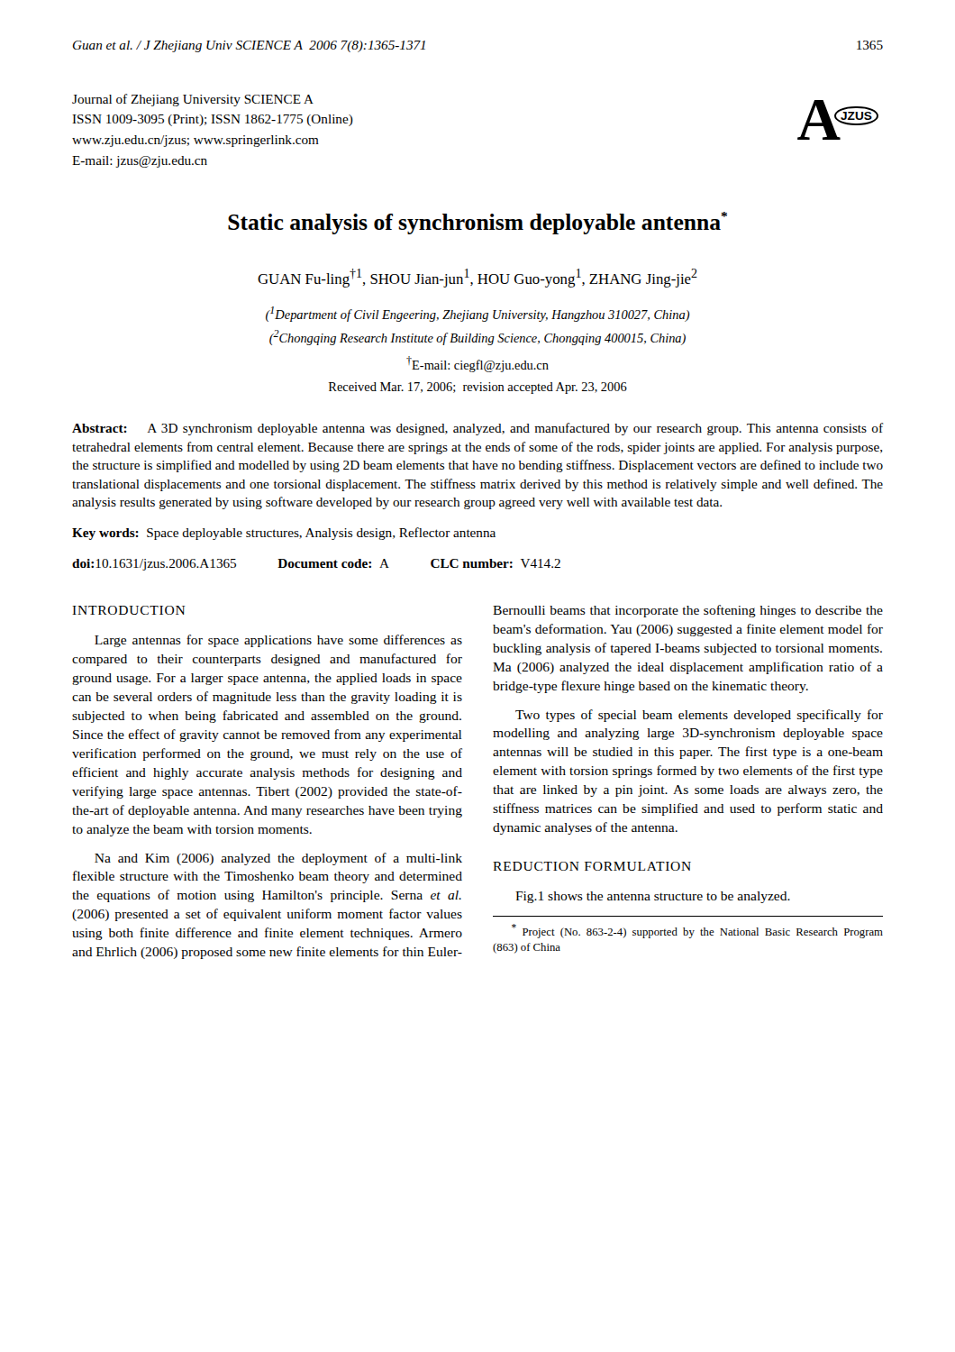Guan et al. / J Zhejiang Univ SCIENCE A 2006 7(8):1365-1371 1365
Journal of Zhejiang University SCIENCE A
ISSN 1009-3095 (Print); ISSN 1862-1775 (Online)
www.zju.edu.cn/jzus; www.springerlink.com
E-mail: jzus@zju.edu.cn
AJZUS
Static analysis of synchronism deployable antenna*
GUAN Fu-ling†1, SHOU Jian-jun1, HOU Guo-yong1, ZHANG Jing-jie2
(1Department of Civil Engeering, Zhejiang University, Hangzhou 310027, China)
(2Chongqing Research Institute of Building Science, Chongqing 400015, China)
†E-mail: ciegfl@zju.edu.cn
Received Mar. 17, 2006; revision accepted Apr. 23, 2006
Abstract: A 3D synchronism deployable antenna was designed, analyzed, and manufactured by our research group. This antenna consists of tetrahedral elements from central element. Because there are springs at the ends of some of the rods, spider joints are applied. For analysis purpose, the structure is simplified and modelled by using 2D beam elements that have no bending stiffness. Displacement vectors are defined to include two translational displacements and one torsional displacement. The stiffness matrix derived by this method is relatively simple and well defined. The analysis results generated by using software developed by our research group agreed very well with available test data.
Key words: Space deployable structures, Analysis design, Reflector antenna
doi: 10.1631/jzus.2006.A1365 Document code: A CLC number: V414.2
INTRODUCTION
Large antennas for space applications have some differences as compared to their counterparts designed and manufactured for ground usage. For a larger space antenna, the applied loads in space can be several orders of magnitude less than the gravity loading it is subjected to when being fabricated and assembled on the ground. Since the effect of gravity cannot be removed from any experimental verification performed on the ground, we must rely on the use of efficient and highly accurate analysis methods for designing and verifying large space antennas. Tibert (2002) provided the state-of-the-art of deployable antenna. And many researches have been trying to analyze the beam with torsion moments.
Na and Kim (2006) analyzed the deployment of a multi-link flexible structure with the Timoshenko beam theory and determined the equations of motion using Hamilton's principle. Serna et al.(2006) presented a set of equivalent uniform moment factor values using both finite difference and finite element techniques. Armero and Ehrlich (2006) proposed some new finite elements for thin Euler-Bernoulli beams that incorporate the softening hinges to describe the beam's deformation. Yau (2006) suggested a finite element model for buckling analysis of tapered I-beams subjected to torsional moments. Ma (2006) analyzed the ideal displacement amplification ratio of a bridge-type flexure hinge based on the kinematic theory.
Two types of special beam elements developed specifically for modelling and analyzing large 3D-synchronism deployable space antennas will be studied in this paper. The first type is a one-beam element with torsion springs formed by two elements of the first type that are linked by a pin joint. As some loads are always zero, the stiffness matrices can be simplified and used to perform static and dynamic analyses of the antenna.
REDUCTION FORMULATION
Fig.1 shows the antenna structure to be analyzed.
* Project (No. 863-2-4) supported by the National Basic Research Program (863) of China